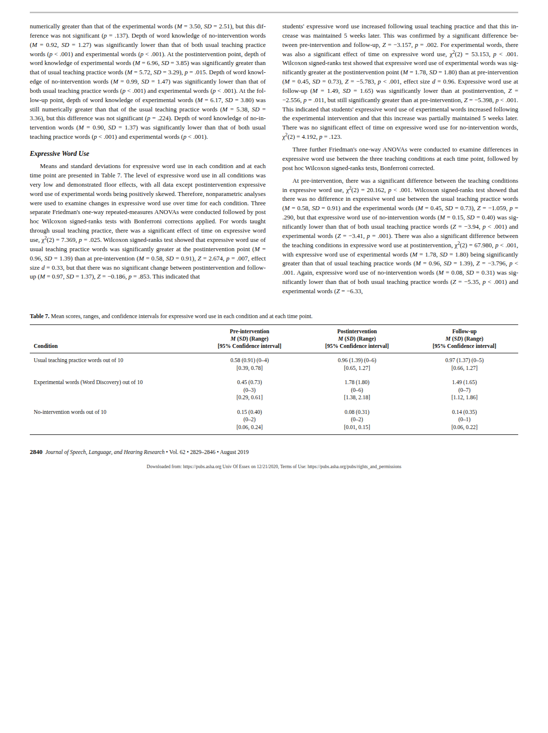numerically greater than that of the experimental words (M = 3.50, SD = 2.51), but this difference was not significant (p = .137). Depth of word knowledge of no-intervention words (M = 0.92, SD = 1.27) was significantly lower than that of both usual teaching practice words (p < .001) and experimental words (p < .001). At the postintervention point, depth of word knowledge of experimental words (M = 6.96, SD = 3.85) was significantly greater than that of usual teaching practice words (M = 5.72, SD = 3.29), p = .015. Depth of word knowledge of no-intervention words (M = 0.99, SD = 1.47) was significantly lower than that of both usual teaching practice words (p < .001) and experimental words (p < .001). At the follow-up point, depth of word knowledge of experimental words (M = 6.17, SD = 3.80) was still numerically greater than that of the usual teaching practice words (M = 5.38, SD = 3.36), but this difference was not significant (p = .224). Depth of word knowledge of no-intervention words (M = 0.90, SD = 1.37) was significantly lower than that of both usual teaching practice words (p < .001) and experimental words (p < .001).
Expressive Word Use
Means and standard deviations for expressive word use in each condition and at each time point are presented in Table 7. The level of expressive word use in all conditions was very low and demonstrated floor effects, with all data except postintervention expressive word use of experimental words being positively skewed. Therefore, nonparametric analyses were used to examine changes in expressive word use over time for each condition. Three separate Friedman's one-way repeated-measures ANOVAs were conducted followed by post hoc Wilcoxon signed-ranks tests with Bonferroni corrections applied. For words taught through usual teaching practice, there was a significant effect of time on expressive word use, χ2(2) = 7.369, p = .025. Wilcoxon signed-ranks test showed that expressive word use of usual teaching practice words was significantly greater at the postintervention point (M = 0.96, SD = 1.39) than at pre-intervention (M = 0.58, SD = 0.91), Z = 2.674, p = .007, effect size d = 0.33, but that there was no significant change between postintervention and follow-up (M = 0.97, SD = 1.37), Z = −0.186, p = .853. This indicated that
students' expressive word use increased following usual teaching practice and that this increase was maintained 5 weeks later. This was confirmed by a significant difference between pre-intervention and follow-up, Z = −3.157, p = .002. For experimental words, there was also a significant effect of time on expressive word use, χ2(2) = 53.153, p < .001. Wilcoxon signed-ranks test showed that expressive word use of experimental words was significantly greater at the postintervention point (M = 1.78, SD = 1.80) than at pre-intervention (M = 0.45, SD = 0.73), Z = −5.783, p < .001, effect size d = 0.96. Expressive word use at follow-up (M = 1.49, SD = 1.65) was significantly lower than at postintervention, Z = −2.556, p = .011, but still significantly greater than at pre-intervention, Z = −5.398, p < .001. This indicated that students' expressive word use of experimental words increased following the experimental intervention and that this increase was partially maintained 5 weeks later. There was no significant effect of time on expressive word use for no-intervention words, χ2(2) = 4.192, p = .123.
Three further Friedman's one-way ANOVAs were conducted to examine differences in expressive word use between the three teaching conditions at each time point, followed by post hoc Wilcoxon signed-ranks tests, Bonferroni corrected.
At pre-intervention, there was a significant difference between the teaching conditions in expressive word use, χ2(2) = 20.162, p < .001. Wilcoxon signed-ranks test showed that there was no difference in expressive word use between the usual teaching practice words (M = 0.58, SD = 0.91) and the experimental words (M = 0.45, SD = 0.73), Z = −1.059, p = .290, but that expressive word use of no-intervention words (M = 0.15, SD = 0.40) was significantly lower than that of both usual teaching practice words (Z = −3.94, p < .001) and experimental words (Z = −3.41, p = .001). There was also a significant difference between the teaching conditions in expressive word use at postintervention, χ2(2) = 67.980, p < .001, with expressive word use of experimental words (M = 1.78, SD = 1.80) being significantly greater than that of usual teaching practice words (M = 0.96, SD = 1.39), Z = −3.796, p < .001. Again, expressive word use of no-intervention words (M = 0.08, SD = 0.31) was significantly lower than that of both usual teaching practice words (Z = −5.35, p < .001) and experimental words (Z = −6.33,
Table 7. Mean scores, ranges, and confidence intervals for expressive word use in each condition and at each time point.
| Condition | Pre-intervention M ( SD ) (Range) [95% Confidence interval] | Postintervention M ( SD ) (Range) [95% Confidence interval] | Follow-up M ( SD ) (Range) [95% Confidence interval] |
| --- | --- | --- | --- |
| Usual teaching practice words out of 10 | 0.58 (0.91) (0–4) [0.39, 0.78] | 0.96 (1.39) (0–6) [0.65, 1.27] | 0.97 (1.37) (0–5) [0.66, 1.27] |
| Experimental words (Word Discovery) out of 10 | 0.45 (0.73) (0–3) [0.29, 0.61] | 1.78 (1.80) (0–6) [1.38, 2.18] | 1.49 (1.65) (0–7) [1.12, 1.86] |
| No-intervention words out of 10 | 0.15 (0.40) (0–2) [0.06, 0.24] | 0.08 (0.31) (0–2) [0.01, 0.15] | 0.14 (0.35) (0–1) [0.06, 0.22] |
2840 Journal of Speech, Language, and Hearing Research • Vol. 62 • 2829–2846 • August 2019
Downloaded from: https://pubs.asha.org Univ Of Essex on 12/21/2020, Terms of Use: https://pubs.asha.org/pubs/rights_and_permissions